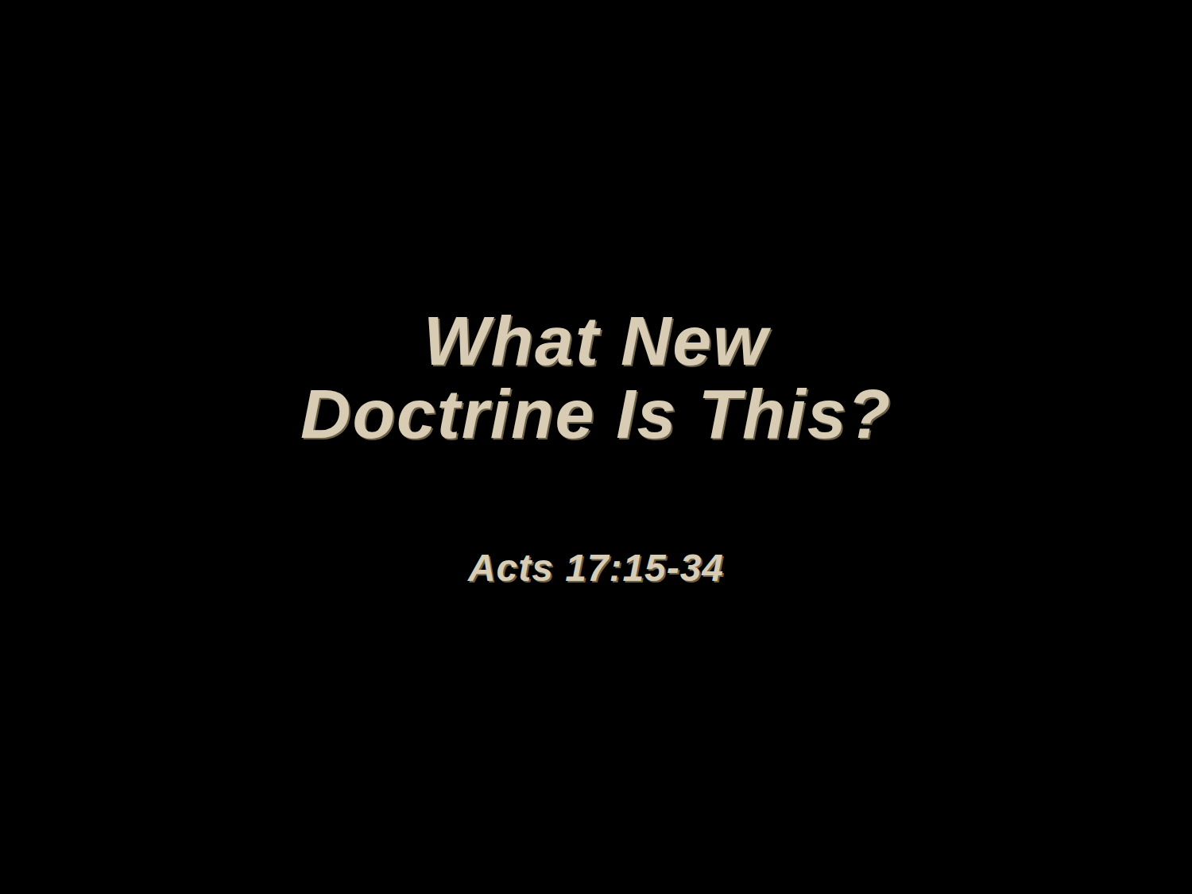What New Doctrine Is This?
Acts 17:15-34